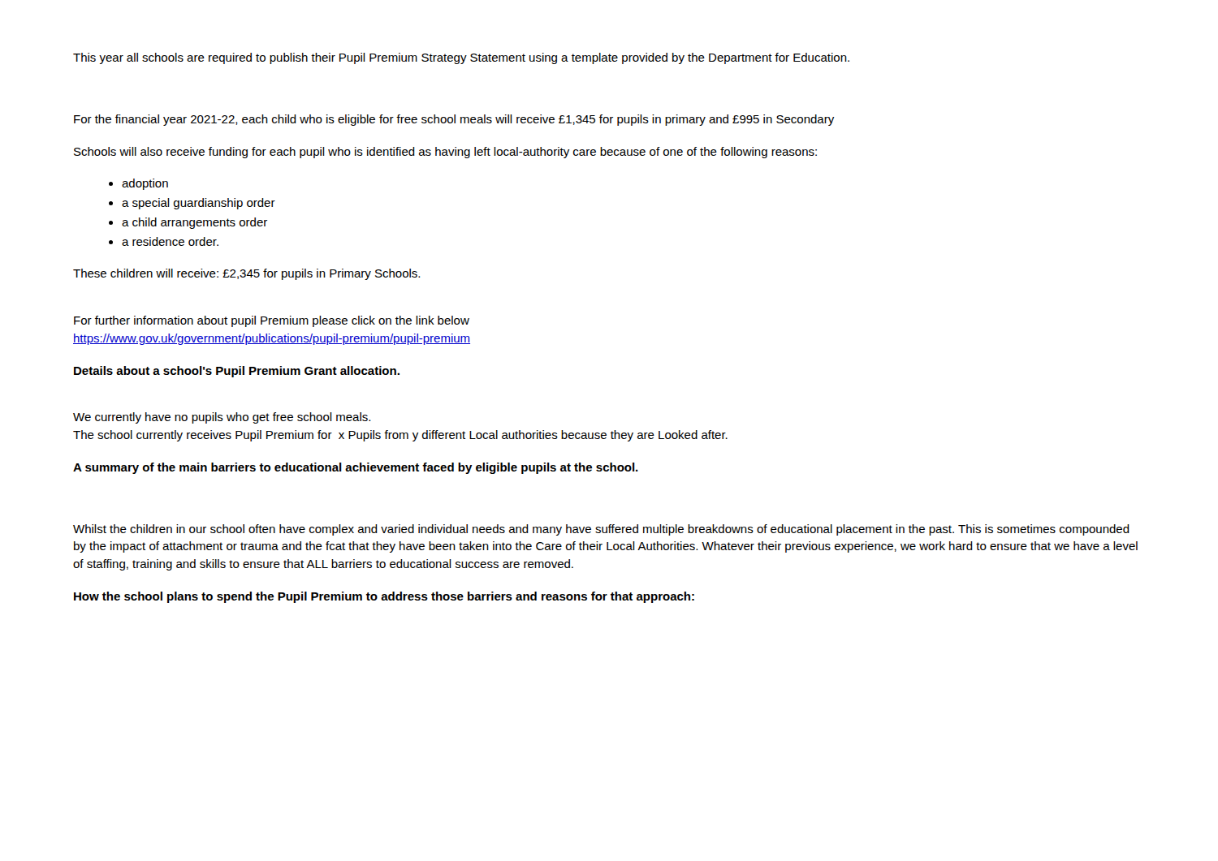This year all schools are required to publish their Pupil Premium Strategy Statement using a template provided by the Department for Education.
For the financial year 2021-22, each child who is eligible for free school meals will receive £1,345 for pupils in primary and £995 in Secondary
Schools will also receive funding for each pupil who is identified as having left local-authority care because of one of the following reasons:
adoption
a special guardianship order
a child arrangements order
a residence order.
These children will receive: £2,345 for pupils in Primary Schools.
For further information about pupil Premium please click on the link below
https://www.gov.uk/government/publications/pupil-premium/pupil-premium
Details about a school's Pupil Premium Grant allocation.
We currently have no pupils who get free school meals.
The school currently receives Pupil Premium for x Pupils from y different Local authorities because they are Looked after.
A summary of the main barriers to educational achievement faced by eligible pupils at the school.
Whilst the children in our school often have complex and varied individual needs and many have suffered multiple breakdowns of educational placement in the past. This is sometimes compounded by the impact of attachment or trauma and the fcat that they have been taken into the Care of their Local Authorities. Whatever their previous experience, we work hard to ensure that we have a level of staffing, training and skills to ensure that ALL barriers to educational success are removed.
How the school plans to spend the Pupil Premium to address those barriers and reasons for that approach: